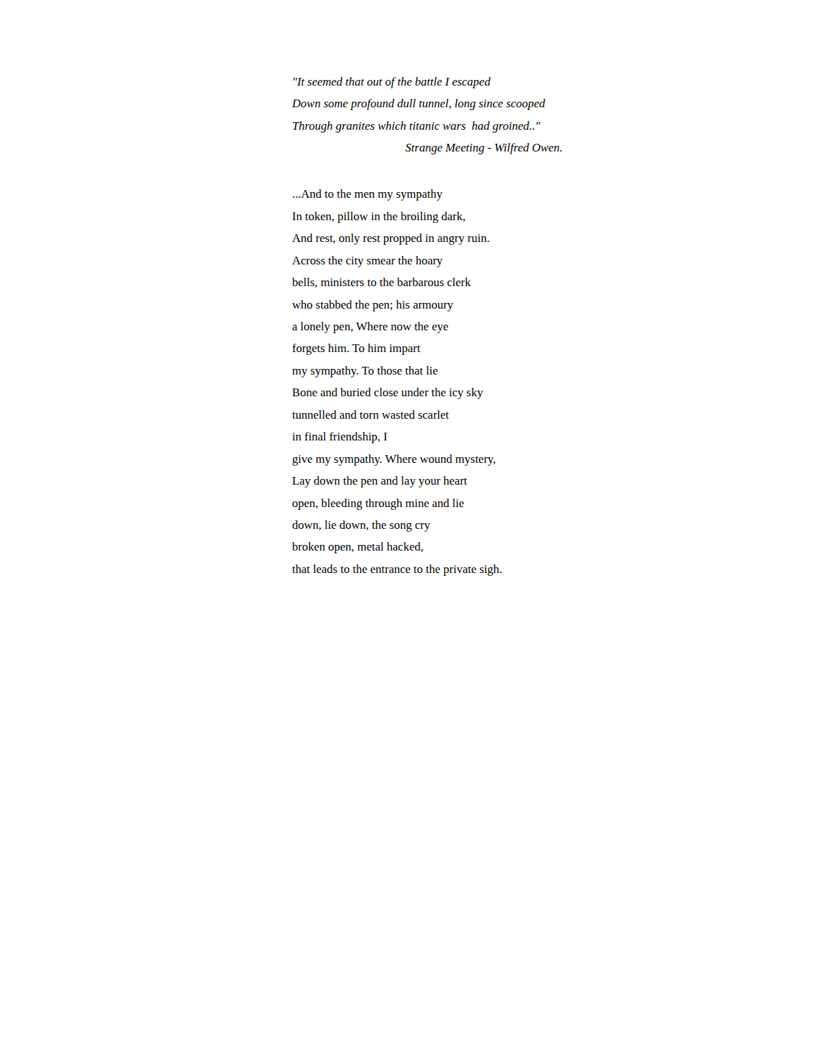"It seemed that out of the battle I escaped
Down some profound dull tunnel, long since scooped
Through granites which titanic wars had groined.."
Strange Meeting - Wilfred Owen.
...And to the men my sympathy
In token, pillow in the broiling dark,
And rest, only rest propped in angry ruin.
Across the city smear the hoary
bells, ministers to the barbarous clerk
who stabbed the pen; his armoury
a lonely pen, Where now the eye
forgets him. To him impart
my sympathy. To those that lie
Bone and buried close under the icy sky
tunnelled and torn wasted scarlet
in final friendship, I
give my sympathy. Where wound mystery,
Lay down the pen and lay your heart
open, bleeding through mine and lie
down, lie down, the song cry
broken open, metal hacked,
that leads to the entrance to the private sigh.